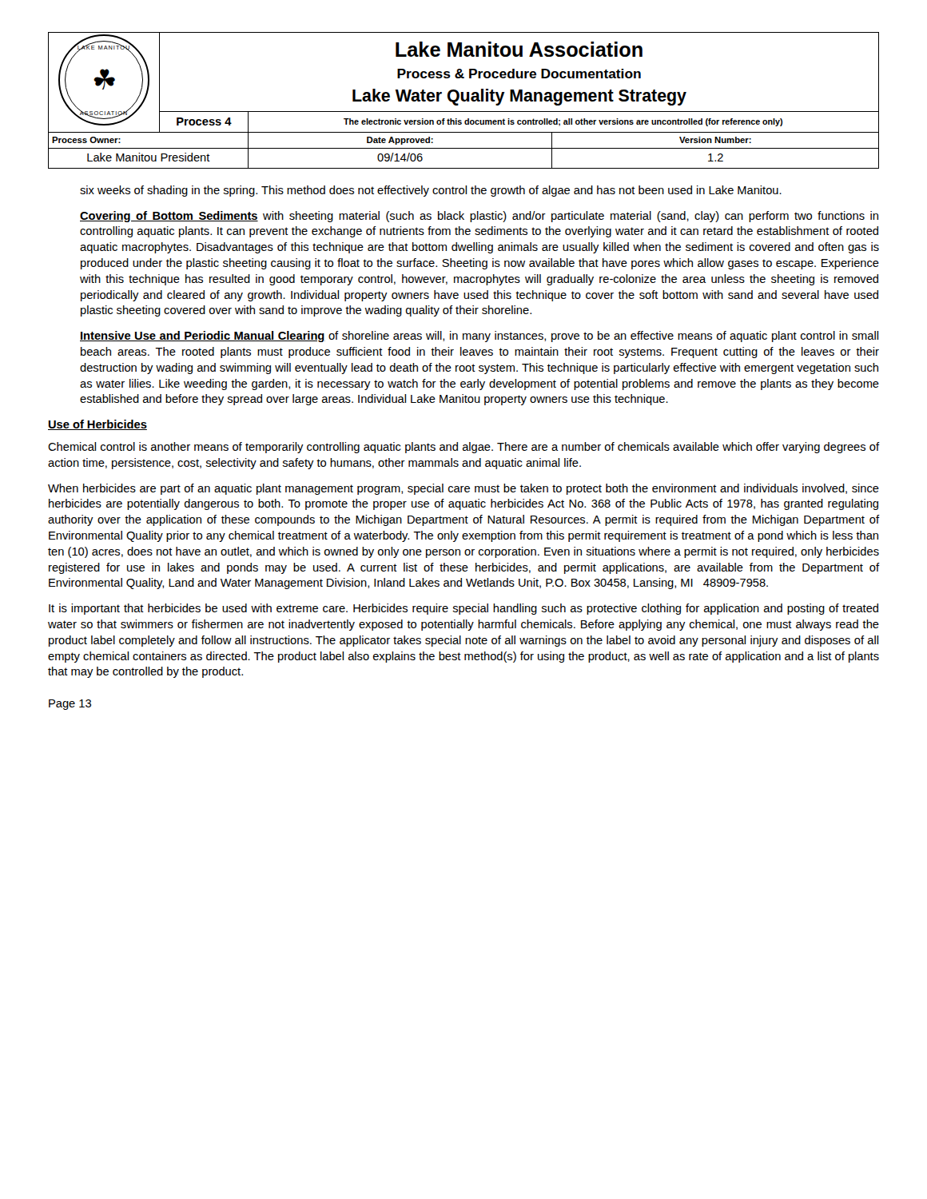| LAKE MANITOU ☘ ASSOCIATION | Lake Manitou Association Process & Procedure Documentation Lake Water Quality Management Strategy |
| Process 4 | The electronic version of this document is controlled; all other versions are uncontrolled (for reference only) |
| Process Owner: | Date Approved: | Version Number: |
| Lake Manitou President | 09/14/06 | 1.2 |
six weeks of shading in the spring. This method does not effectively control the growth of algae and has not been used in Lake Manitou.
Covering of Bottom Sediments with sheeting material (such as black plastic) and/or particulate material (sand, clay) can perform two functions in controlling aquatic plants. It can prevent the exchange of nutrients from the sediments to the overlying water and it can retard the establishment of rooted aquatic macrophytes. Disadvantages of this technique are that bottom dwelling animals are usually killed when the sediment is covered and often gas is produced under the plastic sheeting causing it to float to the surface. Sheeting is now available that have pores which allow gases to escape. Experience with this technique has resulted in good temporary control, however, macrophytes will gradually re-colonize the area unless the sheeting is removed periodically and cleared of any growth. Individual property owners have used this technique to cover the soft bottom with sand and several have used plastic sheeting covered over with sand to improve the wading quality of their shoreline.
Intensive Use and Periodic Manual Clearing of shoreline areas will, in many instances, prove to be an effective means of aquatic plant control in small beach areas. The rooted plants must produce sufficient food in their leaves to maintain their root systems. Frequent cutting of the leaves or their destruction by wading and swimming will eventually lead to death of the root system. This technique is particularly effective with emergent vegetation such as water lilies. Like weeding the garden, it is necessary to watch for the early development of potential problems and remove the plants as they become established and before they spread over large areas. Individual Lake Manitou property owners use this technique.
Use of Herbicides
Chemical control is another means of temporarily controlling aquatic plants and algae. There are a number of chemicals available which offer varying degrees of action time, persistence, cost, selectivity and safety to humans, other mammals and aquatic animal life.
When herbicides are part of an aquatic plant management program, special care must be taken to protect both the environment and individuals involved, since herbicides are potentially dangerous to both. To promote the proper use of aquatic herbicides Act No. 368 of the Public Acts of 1978, has granted regulating authority over the application of these compounds to the Michigan Department of Natural Resources. A permit is required from the Michigan Department of Environmental Quality prior to any chemical treatment of a waterbody. The only exemption from this permit requirement is treatment of a pond which is less than ten (10) acres, does not have an outlet, and which is owned by only one person or corporation. Even in situations where a permit is not required, only herbicides registered for use in lakes and ponds may be used. A current list of these herbicides, and permit applications, are available from the Department of Environmental Quality, Land and Water Management Division, Inland Lakes and Wetlands Unit, P.O. Box 30458, Lansing, MI 48909-7958.
It is important that herbicides be used with extreme care. Herbicides require special handling such as protective clothing for application and posting of treated water so that swimmers or fishermen are not inadvertently exposed to potentially harmful chemicals. Before applying any chemical, one must always read the product label completely and follow all instructions. The applicator takes special note of all warnings on the label to avoid any personal injury and disposes of all empty chemical containers as directed. The product label also explains the best method(s) for using the product, as well as rate of application and a list of plants that may be controlled by the product.
Page 13